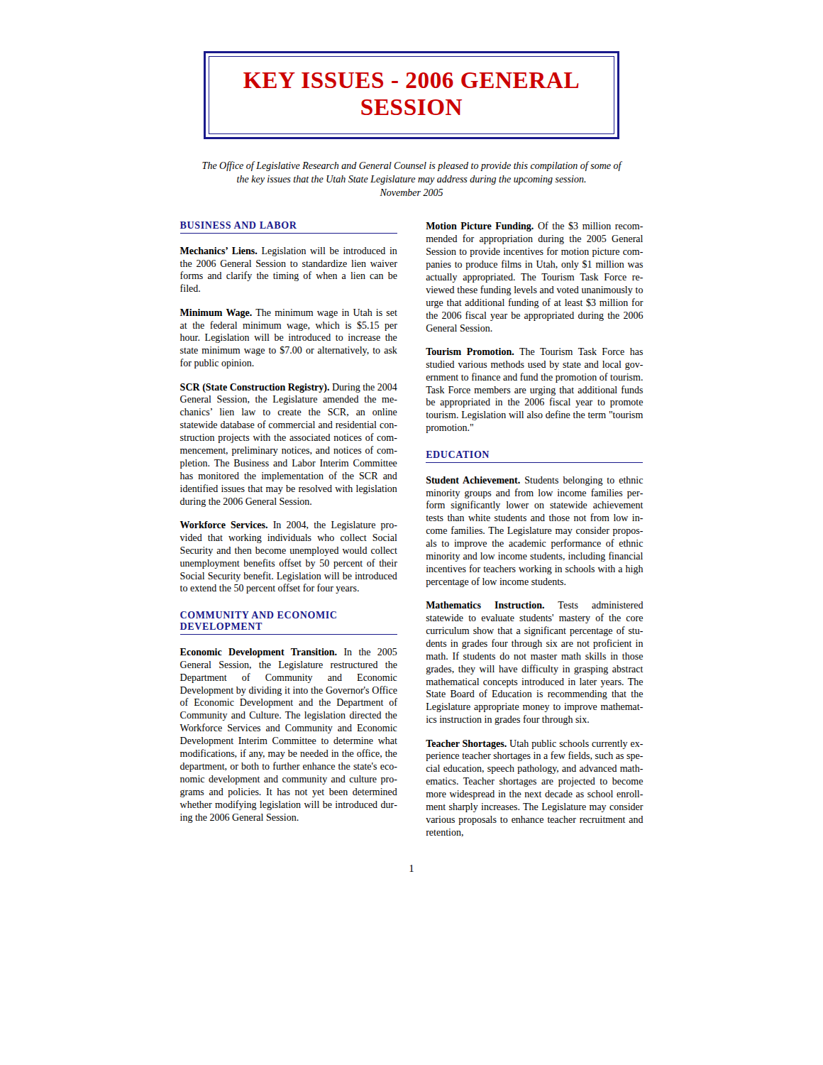KEY ISSUES - 2006 GENERAL SESSION
The Office of Legislative Research and General Counsel is pleased to provide this compilation of some of the key issues that the Utah State Legislature may address during the upcoming session.
November 2005
Business and Labor
Mechanics’ Liens. Legislation will be introduced in the 2006 General Session to standardize lien waiver forms and clarify the timing of when a lien can be filed.
Minimum Wage. The minimum wage in Utah is set at the federal minimum wage, which is $5.15 per hour. Legislation will be introduced to increase the state minimum wage to $7.00 or alternatively, to ask for public opinion.
SCR (State Construction Registry). During the 2004 General Session, the Legislature amended the mechanics’ lien law to create the SCR, an online statewide database of commercial and residential construction projects with the associated notices of commencement, preliminary notices, and notices of completion. The Business and Labor Interim Committee has monitored the implementation of the SCR and identified issues that may be resolved with legislation during the 2006 General Session.
Workforce Services. In 2004, the Legislature provided that working individuals who collect Social Security and then become unemployed would collect unemployment benefits offset by 50 percent of their Social Security benefit. Legislation will be introduced to extend the 50 percent offset for four years.
Community and Economic Development
Economic Development Transition. In the 2005 General Session, the Legislature restructured the Department of Community and Economic Development by dividing it into the Governor's Office of Economic Development and the Department of Community and Culture. The legislation directed the Workforce Services and Community and Economic Development Interim Committee to determine what modifications, if any, may be needed in the office, the department, or both to further enhance the state's economic development and community and culture programs and policies. It has not yet been determined whether modifying legislation will be introduced during the 2006 General Session.
Motion Picture Funding. Of the $3 million recommended for appropriation during the 2005 General Session to provide incentives for motion picture companies to produce films in Utah, only $1 million was actually appropriated. The Tourism Task Force reviewed these funding levels and voted unanimously to urge that additional funding of at least $3 million for the 2006 fiscal year be appropriated during the 2006 General Session.
Tourism Promotion. The Tourism Task Force has studied various methods used by state and local government to finance and fund the promotion of tourism. Task Force members are urging that additional funds be appropriated in the 2006 fiscal year to promote tourism. Legislation will also define the term "tourism promotion."
Education
Student Achievement. Students belonging to ethnic minority groups and from low income families perform significantly lower on statewide achievement tests than white students and those not from low income families. The Legislature may consider proposals to improve the academic performance of ethnic minority and low income students, including financial incentives for teachers working in schools with a high percentage of low income students.
Mathematics Instruction. Tests administered statewide to evaluate students' mastery of the core curriculum show that a significant percentage of students in grades four through six are not proficient in math. If students do not master math skills in those grades, they will have difficulty in grasping abstract mathematical concepts introduced in later years. The State Board of Education is recommending that the Legislature appropriate money to improve mathematics instruction in grades four through six.
Teacher Shortages. Utah public schools currently experience teacher shortages in a few fields, such as special education, speech pathology, and advanced mathematics. Teacher shortages are projected to become more widespread in the next decade as school enrollment sharply increases. The Legislature may consider various proposals to enhance teacher recruitment and retention,
1